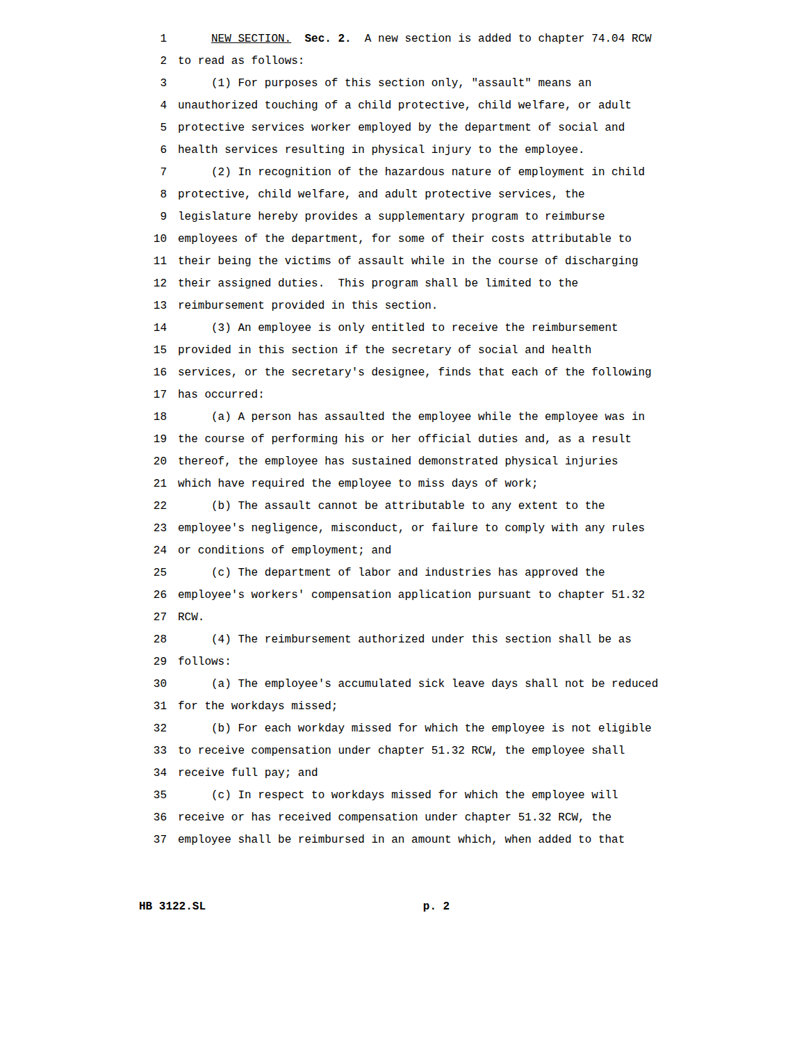NEW SECTION. Sec. 2. A new section is added to chapter 74.04 RCW
to read as follows:
(1) For purposes of this section only, "assault" means an
unauthorized touching of a child protective, child welfare, or adult
protective services worker employed by the department of social and
health services resulting in physical injury to the employee.
(2) In recognition of the hazardous nature of employment in child
protective, child welfare, and adult protective services, the
legislature hereby provides a supplementary program to reimburse
employees of the department, for some of their costs attributable to
their being the victims of assault while in the course of discharging
their assigned duties. This program shall be limited to the
reimbursement provided in this section.
(3) An employee is only entitled to receive the reimbursement
provided in this section if the secretary of social and health
services, or the secretary's designee, finds that each of the following
has occurred:
(a) A person has assaulted the employee while the employee was in
the course of performing his or her official duties and, as a result
thereof, the employee has sustained demonstrated physical injuries
which have required the employee to miss days of work;
(b) The assault cannot be attributable to any extent to the
employee's negligence, misconduct, or failure to comply with any rules
or conditions of employment; and
(c) The department of labor and industries has approved the
employee's workers' compensation application pursuant to chapter 51.32
RCW.
(4) The reimbursement authorized under this section shall be as
follows:
(a) The employee's accumulated sick leave days shall not be reduced
for the workdays missed;
(b) For each workday missed for which the employee is not eligible
to receive compensation under chapter 51.32 RCW, the employee shall
receive full pay; and
(c) In respect to workdays missed for which the employee will
receive or has received compensation under chapter 51.32 RCW, the
employee shall be reimbursed in an amount which, when added to that
HB 3122.SL
p. 2